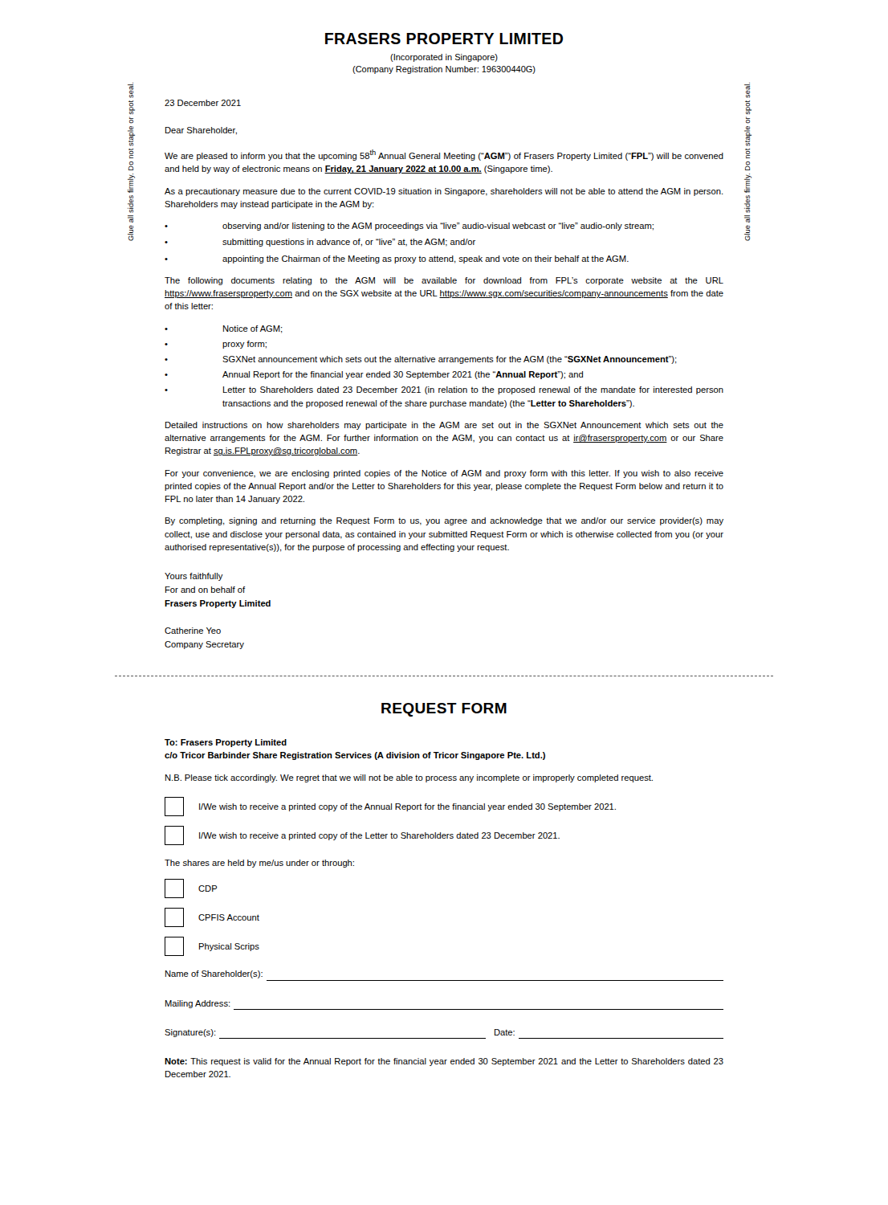Glue all sides firmly. Do not staple or spot seal.
Glue all sides firmly. Do not staple or spot seal.
FRASERS PROPERTY LIMITED
(Incorporated in Singapore)
(Company Registration Number: 196300440G)
23 December 2021
Dear Shareholder,
We are pleased to inform you that the upcoming 58th Annual General Meeting (“AGM”) of Frasers Property Limited (“FPL”) will be convened and held by way of electronic means on Friday, 21 January 2022 at 10.00 a.m. (Singapore time).
As a precautionary measure due to the current COVID-19 situation in Singapore, shareholders will not be able to attend the AGM in person. Shareholders may instead participate in the AGM by:
observing and/or listening to the AGM proceedings via “live” audio-visual webcast or “live” audio-only stream;
submitting questions in advance of, or “live” at, the AGM; and/or
appointing the Chairman of the Meeting as proxy to attend, speak and vote on their behalf at the AGM.
The following documents relating to the AGM will be available for download from FPL’s corporate website at the URL https://www.frasersproperty.com and on the SGX website at the URL https://www.sgx.com/securities/company-announcements from the date of this letter:
Notice of AGM;
proxy form;
SGXNet announcement which sets out the alternative arrangements for the AGM (the “SGXNet Announcement”);
Annual Report for the financial year ended 30 September 2021 (the “Annual Report”); and
Letter to Shareholders dated 23 December 2021 (in relation to the proposed renewal of the mandate for interested person transactions and the proposed renewal of the share purchase mandate) (the “Letter to Shareholders”).
Detailed instructions on how shareholders may participate in the AGM are set out in the SGXNet Announcement which sets out the alternative arrangements for the AGM. For further information on the AGM, you can contact us at ir@frasersproperty.com or our Share Registrar at sg.is.FPLproxy@sg.tricorglobal.com.
For your convenience, we are enclosing printed copies of the Notice of AGM and proxy form with this letter. If you wish to also receive printed copies of the Annual Report and/or the Letter to Shareholders for this year, please complete the Request Form below and return it to FPL no later than 14 January 2022.
By completing, signing and returning the Request Form to us, you agree and acknowledge that we and/or our service provider(s) may collect, use and disclose your personal data, as contained in your submitted Request Form or which is otherwise collected from you (or your authorised representative(s)), for the purpose of processing and effecting your request.
Yours faithfully
For and on behalf of
Frasers Property Limited
Catherine Yeo
Company Secretary
REQUEST FORM
To: Frasers Property Limited
c/o Tricor Barbinder Share Registration Services (A division of Tricor Singapore Pte. Ltd.)
N.B. Please tick accordingly. We regret that we will not be able to process any incomplete or improperly completed request.
I/We wish to receive a printed copy of the Annual Report for the financial year ended 30 September 2021.
I/We wish to receive a printed copy of the Letter to Shareholders dated 23 December 2021.
The shares are held by me/us under or through:
CDP
CPFIS Account
Physical Scrips
Name of Shareholder(s):
Mailing Address:
Signature(s):
Date:
Note: This request is valid for the Annual Report for the financial year ended 30 September 2021 and the Letter to Shareholders dated 23 December 2021.